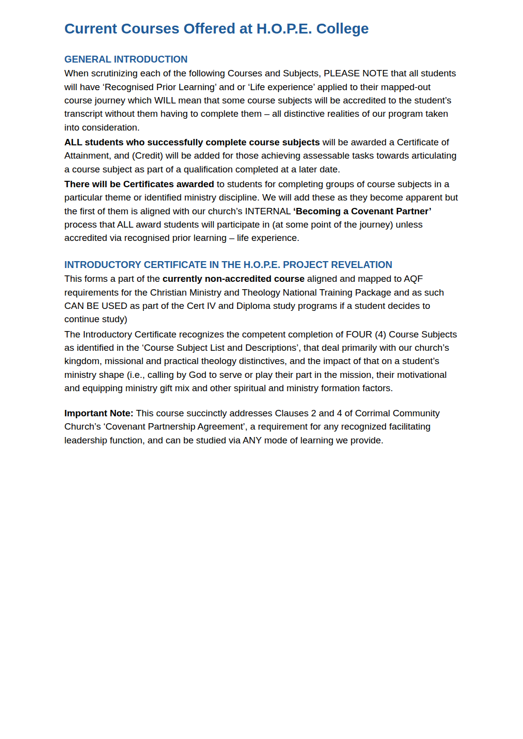Current Courses Offered at H.O.P.E. College
General Introduction
When scrutinizing each of the following Courses and Subjects, PLEASE NOTE that all students will have ‘Recognised Prior Learning’ and or ‘Life experience’ applied to their mapped-out course journey which WILL mean that some course subjects will be accredited to the student’s transcript without them having to complete them – all distinctive realities of our program taken into consideration.
ALL students who successfully complete course subjects will be awarded a Certificate of Attainment, and (Credit) will be added for those achieving assessable tasks towards articulating a course subject as part of a qualification completed at a later date.
There will be Certificates awarded to students for completing groups of course subjects in a particular theme or identified ministry discipline. We will add these as they become apparent but the first of them is aligned with our church’s INTERNAL ‘Becoming a Covenant Partner’ process that ALL award students will participate in (at some point of the journey) unless accredited via recognised prior learning – life experience.
Introductory Certificate in the H.O.P.E. Project Revelation
This forms a part of the currently non-accredited course aligned and mapped to AQF requirements for the Christian Ministry and Theology National Training Package and as such CAN BE USED as part of the Cert IV and Diploma study programs if a student decides to continue study)
The Introductory Certificate recognizes the competent completion of FOUR (4) Course Subjects as identified in the ‘Course Subject List and Descriptions’, that deal primarily with our church’s kingdom, missional and practical theology distinctives, and the impact of that on a student’s ministry shape (i.e., calling by God to serve or play their part in the mission, their motivational and equipping ministry gift mix and other spiritual and ministry formation factors.
Important Note: This course succinctly addresses Clauses 2 and 4 of Corrimal Community Church’s ‘Covenant Partnership Agreement’, a requirement for any recognized facilitating leadership function, and can be studied via ANY mode of learning we provide.